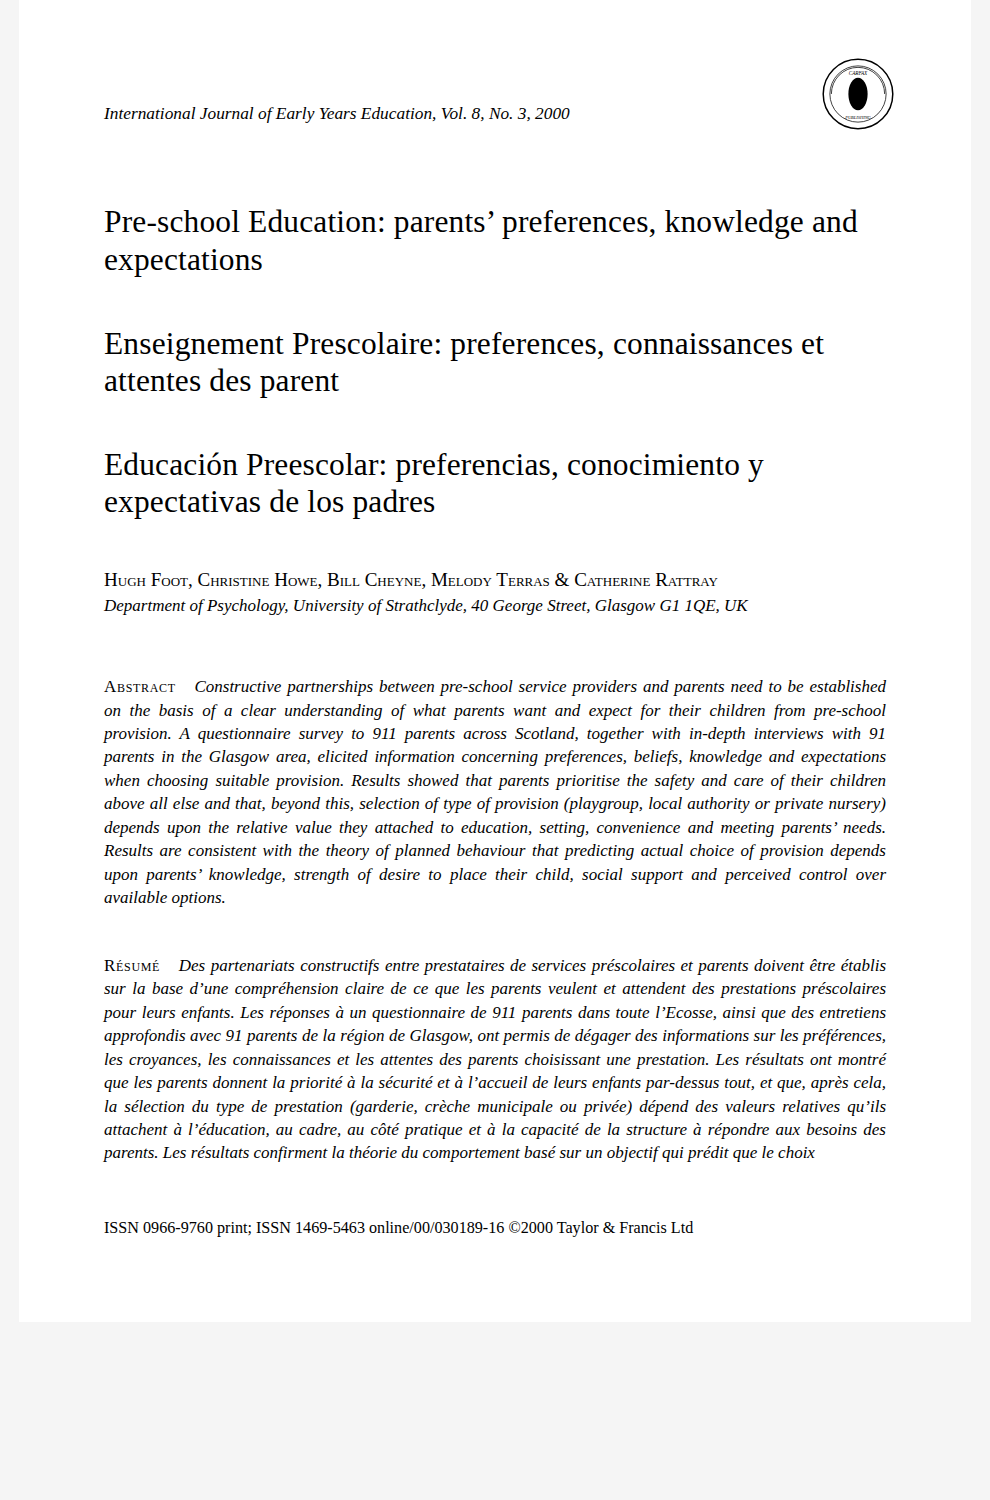International Journal of Early Years Education, Vol. 8, No. 3, 2000 CARFAX PUBLISHING
Pre-school Education: parents’ preferences, knowledge and expectations
Enseignement Prescolaire: preferences, connaissances et attentes des parent
Educación Preescolar: preferencias, conocimiento y expectativas de los padres
Hugh Foot, Christine Howe, Bill Cheyne, Melody Terras & Catherine Rattray
Department of Psychology, University of Strathclyde, 40 George Street, Glasgow G1 1QE, UK
Abstract Constructive partnerships between pre-school service providers and parents need to be established on the basis of a clear understanding of what parents want and expect for their children from pre-school provision. A questionnaire survey to 911 parents across Scotland, together with in-depth interviews with 91 parents in the Glasgow area, elicited information concerning preferences, beliefs, knowledge and expectations when choosing suitable provision. Results showed that parents prioritise the safety and care of their children above all else and that, beyond this, selection of type of provision (playgroup, local authority or private nursery) depends upon the relative value they attached to education, setting, convenience and meeting parents’ needs. Results are consistent with the theory of planned behaviour that predicting actual choice of provision depends upon parents’ knowledge, strength of desire to place their child, social support and perceived control over available options.
Résumé Des partenariats constructifs entre prestataires de services préscolaires et parents doivent être établis sur la base d’une compréhension claire de ce que les parents veulent et attendent des prestations préscolaires pour leurs enfants. Les réponses à un questionnaire de 911 parents dans toute l’Ecosse, ainsi que des entretiens approfondis avec 91 parents de la région de Glasgow, ont permis de dégager des informations sur les préférences, les croyances, les connaissances et les attentes des parents choisissant une prestation. Les résultats ont montré que les parents donnent la priorité à la sécurité et à l’accueil de leurs enfants par-dessus tout, et que, après cela, la sélection du type de prestation (garderie, crèche municipale ou privée) dépend des valeurs relatives qu’ils attachent à l’éducation, au cadre, au côté pratique et à la capacité de la structure à répondre aux besoins des parents. Les résultats confirment la théorie du comportement basé sur un objectif qui prédit que le choix
ISSN 0966-9760 print; ISSN 1469-5463 online/00/030189-16 ©2000 Taylor & Francis Ltd